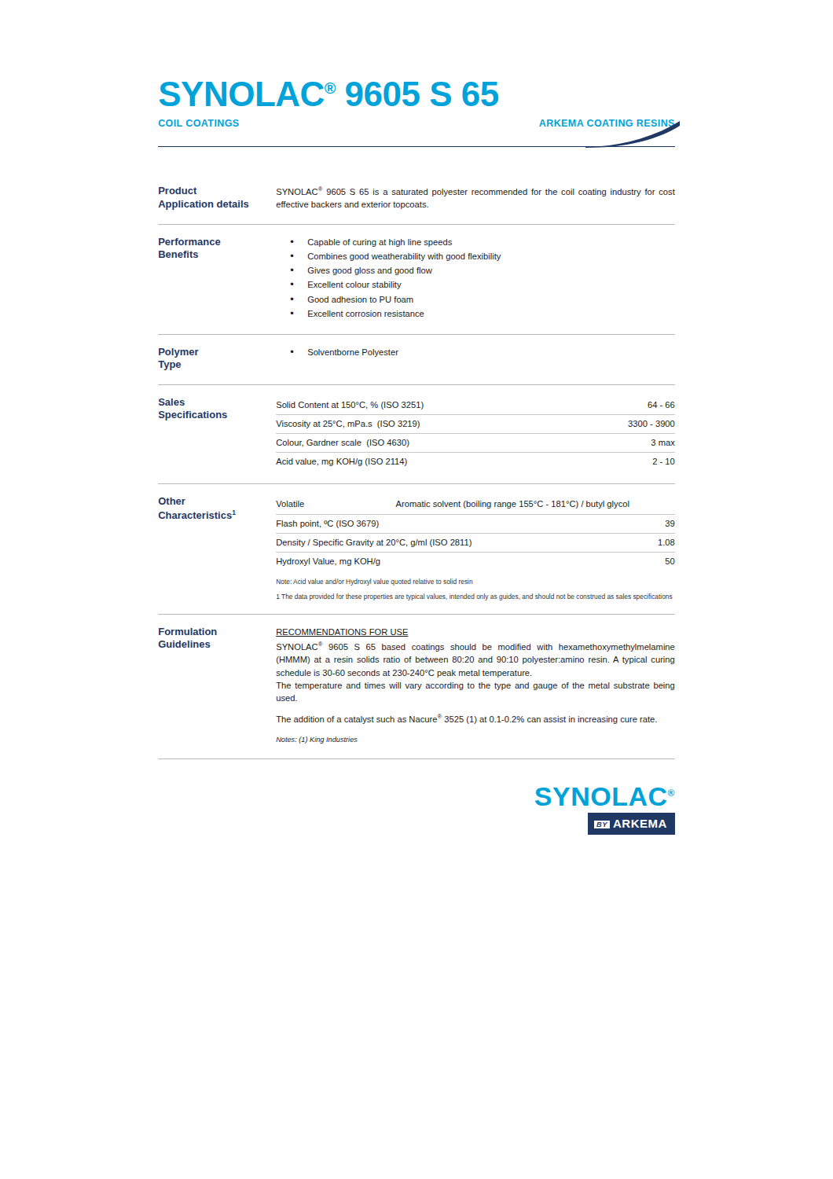SYNOLAC® 9605 S 65
Coil Coatings
Arkema Coating Resins
| Product Application details | SYNOLAC ® 9605 S 65 is a saturated polyester recommended for the coil coating industry for cost effective backers and exterior topcoats. |
| Performance Benefits | Capable of curing at high line speeds Combines good weatherability with good flexibility Gives good gloss and good flow Excellent colour stability Good adhesion to PU foam Excellent corrosion resistance |
| Polymer Type | Solventborne Polyester |
| Sales Specifications | / Solid Content at 150°C, % (ISO 3251) / 64 - 66 / / Viscosity at 25°C, mPa.s (ISO 3219) / 3300 - 3900 / / Colour, Gardner scale (ISO 4630) / 3 max / / Acid value, mg KOH/g (ISO 2114) / 2 - 10 / |
| Other Characteristics 1 | / Volatile / Aromatic solvent (boiling range 155°C - 181°C) / butyl glycol / / / Flash point, ºC (ISO 3679) / 39 / / Density / Specific Gravity at 20°C, g/ml (ISO 2811) / 1.08 / / Hydroxyl Value, mg KOH/g / 50 / Note: Acid value and/or Hydroxyl value quoted relative to solid resin 1 The data provided for these properties are typical values, intended only as guides, and should not be construed as sales specifications |
| Formulation Guidelines | RECOMMENDATIONS FOR USE SYNOLAC ® 9605 S 65 based coatings should be modified with hexamethoxymethylmelamine (HMMM) at a resin solids ratio of between 80:20 and 90:10 polyester:amino resin. A typical curing schedule is 30-60 seconds at 230-240°C peak metal temperature. The temperature and times will vary according to the type and gauge of the metal substrate being used. The addition of a catalyst such as Nacure ® 3525 (1) at 0.1-0.2% can assist in increasing cure rate. Notes: (1) King Industries |
SYNOLAC®
BYARKEMA